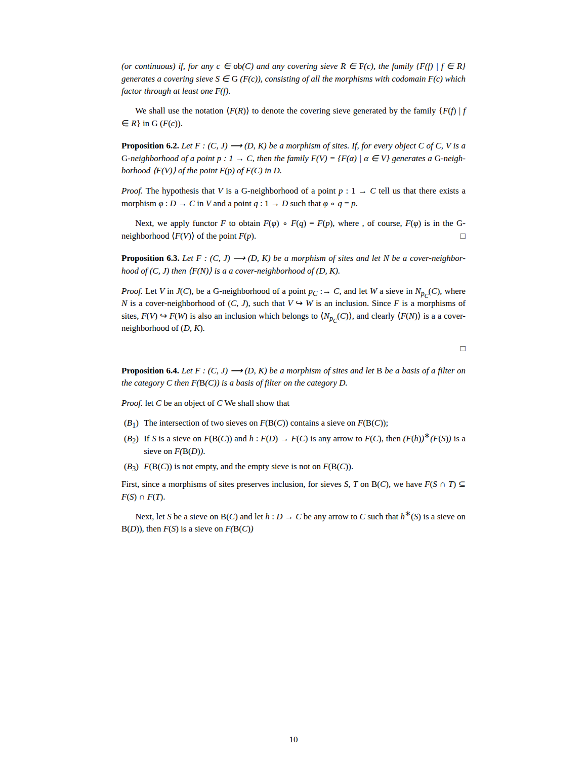(or continuous) if, for any c ∈ ob(C) and any covering sieve R ∈ F(c), the family {F(f) | f ∈ R} generates a covering sieve S ∈ G (F(c)), consisting of all the morphisms with codomain F(c) which factor through at least one F(f).
We shall use the notation ⟨F(R)⟩ to denote the covering sieve generated by the family {F(f) | f ∈ R} in G (F(c)).
Proposition 6.2. Let F : (C, J) ⟶ (D, K) be a morphism of sites. If, for every object C of C, V is a G-neighborhood of a point p : 1 → C, then the family F(V) = {F(α) | α ∈ V} generates a G-neighborhood ⟨F(V)⟩ of the point F(p) of F(C) in D.
Proof. The hypothesis that V is a G-neighborhood of a point p : 1 → C tell us that there exists a morphism φ : D → C in V and a point q : 1 → D such that φ ∘ q = p.
Next, we apply functor F to obtain F(φ) ∘ F(q) = F(p), where , of course, F(φ) is in the G-neighborhood ⟨F(V)⟩ of the point F(p). □
Proposition 6.3. Let F : (C, J) ⟶ (D, K) be a morphism of sites and let N be a cover-neighborhood of (C, J) then ⟨F(N)⟩ is a a cover-neighborhood of (D, K).
Proof. Let V in J(C), be a G-neighborhood of a point pC :→ C, and let W a sieve in NpC(C), where N is a cover-neighborhood of (C, J), such that V ↪ W is an inclusion. Since F is a morphisms of sites, F(V) ↪ F(W) is also an inclusion which belongs to ⟨NpC(C)⟩, and clearly ⟨F(N)⟩ is a a cover-neighborhood of (D, K).
□
Proposition 6.4. Let F : (C, J) ⟶ (D, K) be a morphism of sites and let B be a basis of a filter on the category C then F(B(C)) is a basis of filter on the category D.
Proof. let C be an object of C We shall show that
(B1) The intersection of two sieves on F(B(C)) contains a sieve on F(B(C));
(B2) If S is a sieve on F(B(C)) and h : F(D) → F(C) is any arrow to F(C), then (F(h))∗(F(S)) is a sieve on F(B(D)).
(B3) F(B(C)) is not empty, and the empty sieve is not on F(B(C)).
First, since a morphisms of sites preserves inclusion, for sieves S, T on B(C), we have F(S ∩ T) ⊆ F(S) ∩ F(T).
Next, let S be a sieve on B(C) and let h : D → C be any arrow to C such that h∗(S) is a sieve on B(D)), then F(S) is a sieve on F(B(C))
10